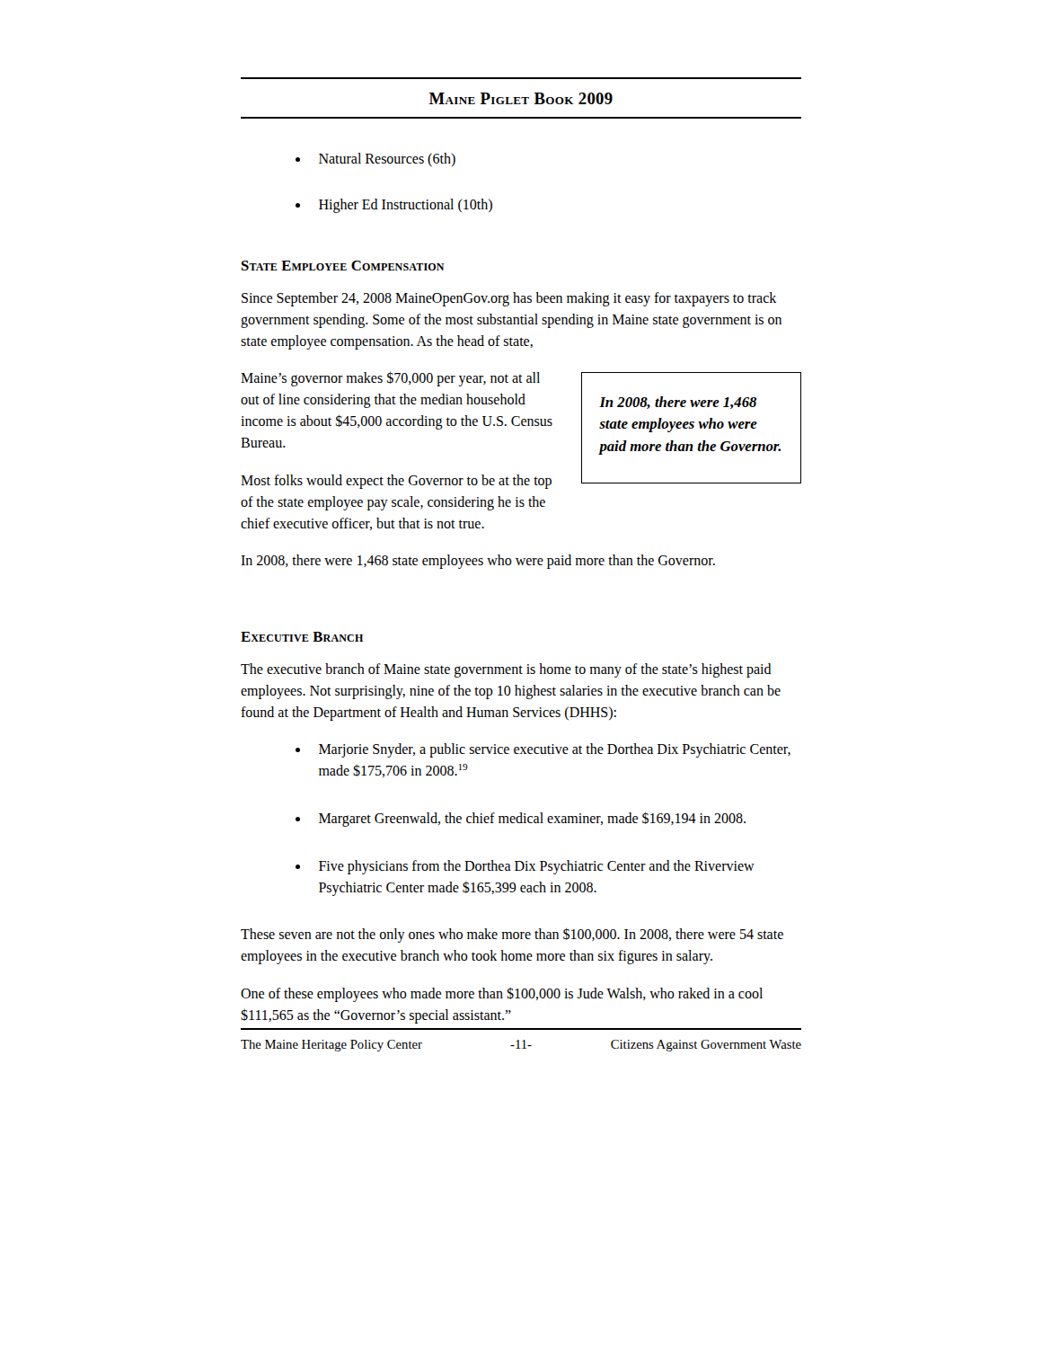Maine Piglet Book 2009
Natural Resources (6th)
Higher Ed Instructional (10th)
State Employee Compensation
Since September 24, 2008 MaineOpenGov.org has been making it easy for taxpayers to track government spending. Some of the most substantial spending in Maine state government is on state employee compensation. As the head of state,
In 2008, there were 1,468 state employees who were paid more than the Governor.
Maine’s governor makes $70,000 per year, not at all out of line considering that the median household income is about $45,000 according to the U.S. Census Bureau.
Most folks would expect the Governor to be at the top of the state employee pay scale, considering he is the chief executive officer, but that is not true.
In 2008, there were 1,468 state employees who were paid more than the Governor.
Executive Branch
The executive branch of Maine state government is home to many of the state’s highest paid employees. Not surprisingly, nine of the top 10 highest salaries in the executive branch can be found at the Department of Health and Human Services (DHHS):
Marjorie Snyder, a public service executive at the Dorthea Dix Psychiatric Center, made $175,706 in 2008.19
Margaret Greenwald, the chief medical examiner, made $169,194 in 2008.
Five physicians from the Dorthea Dix Psychiatric Center and the Riverview Psychiatric Center made $165,399 each in 2008.
These seven are not the only ones who make more than $100,000. In 2008, there were 54 state employees in the executive branch who took home more than six figures in salary.
One of these employees who made more than $100,000 is Jude Walsh, who raked in a cool $111,565 as the “Governor’s special assistant.”
The Maine Heritage Policy Center
-11-
Citizens Against Government Waste